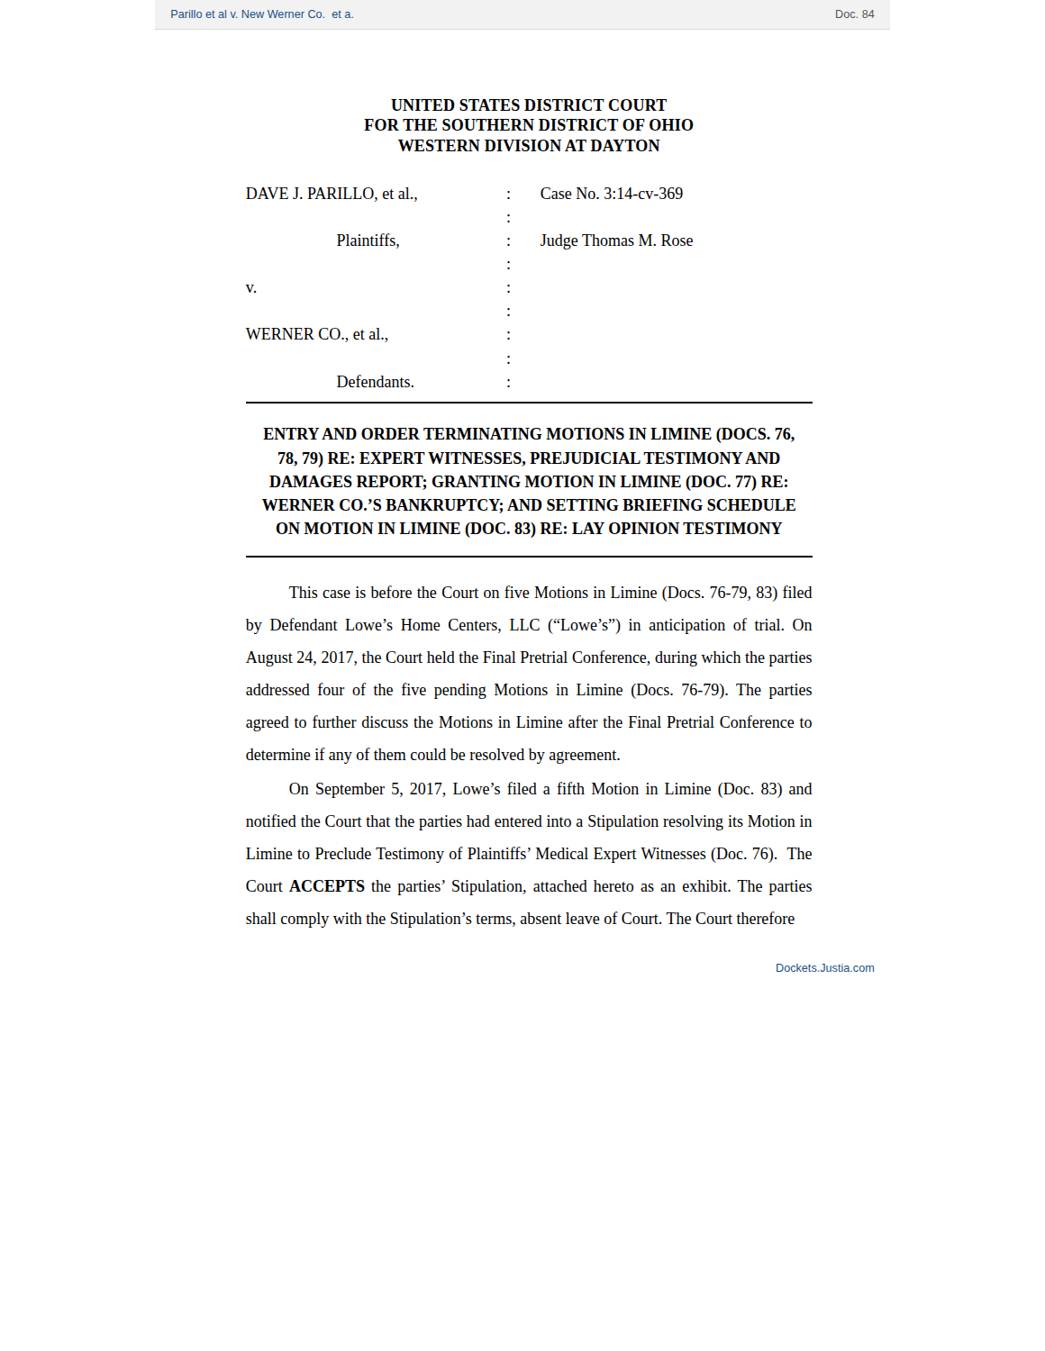Parillo et al v. New Werner Co. et a.
Doc. 84
UNITED STATES DISTRICT COURT
FOR THE SOUTHERN DISTRICT OF OHIO
WESTERN DIVISION AT DAYTON
| DAVE J. PARILLO, et al., | : | Case No. 3:14-cv-369 |
| | : | |
| Plaintiffs, | : | Judge Thomas M. Rose |
| | : | |
| v. | : | |
| | : | |
| WERNER CO., et al., | : | |
| | : | |
| Defendants. | : | |
ENTRY AND ORDER TERMINATING MOTIONS IN LIMINE (DOCS. 76,
78, 79) RE: EXPERT WITNESSES, PREJUDICIAL TESTIMONY AND
DAMAGES REPORT; GRANTING MOTION IN LIMINE (DOC. 77) RE:
WERNER CO.’S BANKRUPTCY; AND SETTING BRIEFING SCHEDULE
ON MOTION IN LIMINE (DOC. 83) RE: LAY OPINION TESTIMONY
This case is before the Court on five Motions in Limine (Docs. 76-79, 83) filed by Defendant Lowe’s Home Centers, LLC (“Lowe’s”) in anticipation of trial. On August 24, 2017, the Court held the Final Pretrial Conference, during which the parties addressed four of the five pending Motions in Limine (Docs. 76-79). The parties agreed to further discuss the Motions in Limine after the Final Pretrial Conference to determine if any of them could be resolved by agreement.
On September 5, 2017, Lowe’s filed a fifth Motion in Limine (Doc. 83) and notified the Court that the parties had entered into a Stipulation resolving its Motion in Limine to Preclude Testimony of Plaintiffs’ Medical Expert Witnesses (Doc. 76). The Court ACCEPTS the parties’ Stipulation, attached hereto as an exhibit. The parties shall comply with the Stipulation’s terms, absent leave of Court. The Court therefore
Dockets.Justia.com